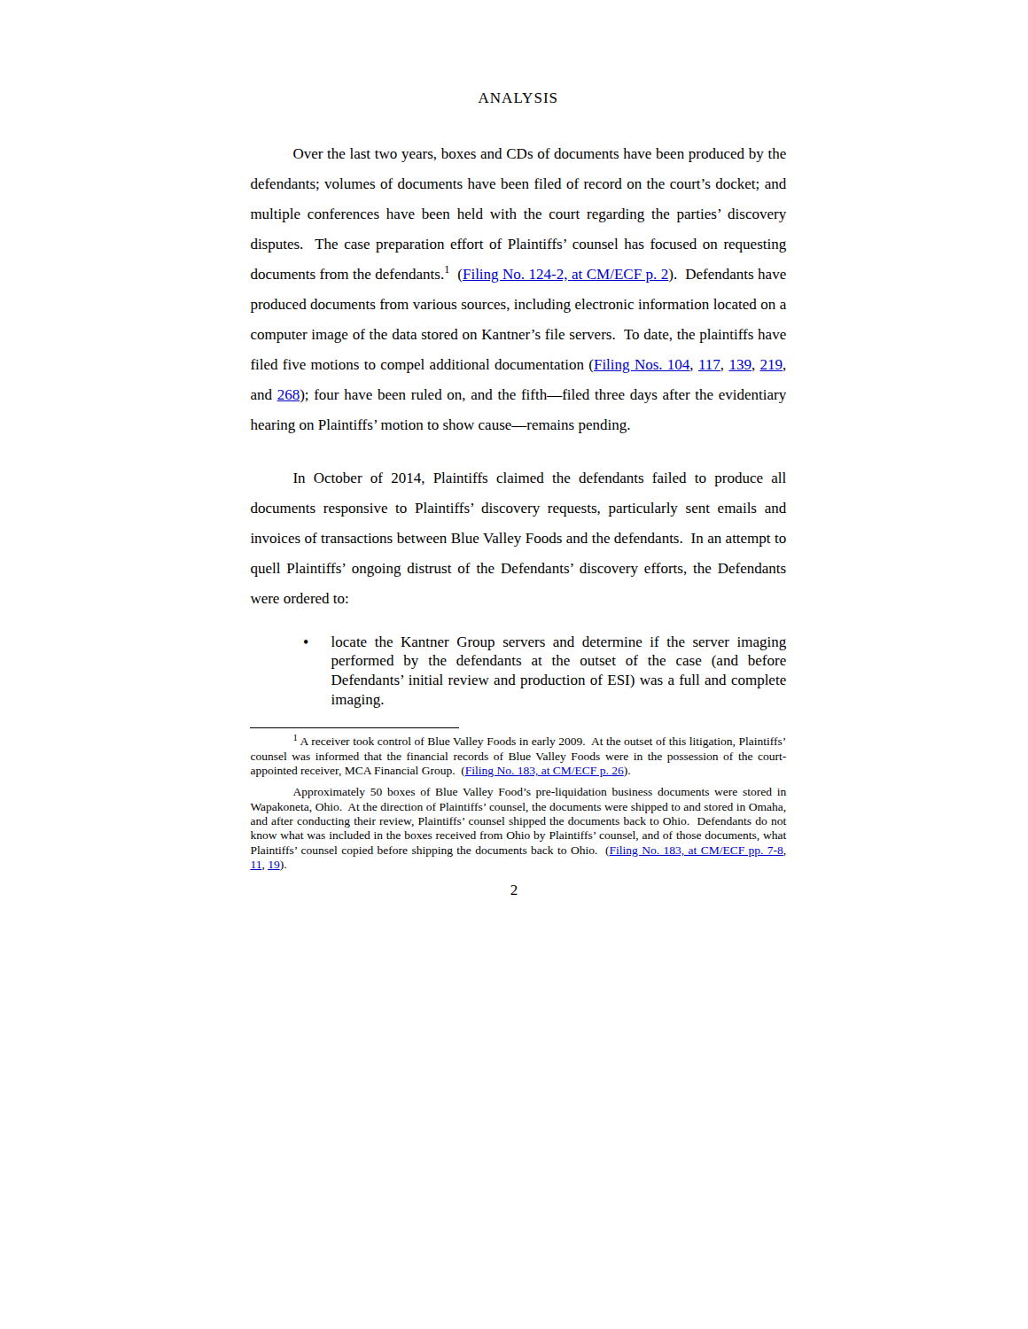ANALYSIS
Over the last two years, boxes and CDs of documents have been produced by the defendants; volumes of documents have been filed of record on the court’s docket; and multiple conferences have been held with the court regarding the parties’ discovery disputes. The case preparation effort of Plaintiffs’ counsel has focused on requesting documents from the defendants.1 (Filing No. 124-2, at CM/ECF p. 2). Defendants have produced documents from various sources, including electronic information located on a computer image of the data stored on Kantner’s file servers. To date, the plaintiffs have filed five motions to compel additional documentation (Filing Nos. 104, 117, 139, 219, and 268); four have been ruled on, and the fifth—filed three days after the evidentiary hearing on Plaintiffs’ motion to show cause—remains pending.
In October of 2014, Plaintiffs claimed the defendants failed to produce all documents responsive to Plaintiffs’ discovery requests, particularly sent emails and invoices of transactions between Blue Valley Foods and the defendants. In an attempt to quell Plaintiffs’ ongoing distrust of the Defendants’ discovery efforts, the Defendants were ordered to:
locate the Kantner Group servers and determine if the server imaging performed by the defendants at the outset of the case (and before Defendants’ initial review and production of ESI) was a full and complete imaging.
1 A receiver took control of Blue Valley Foods in early 2009. At the outset of this litigation, Plaintiffs’ counsel was informed that the financial records of Blue Valley Foods were in the possession of the court-appointed receiver, MCA Financial Group. (Filing No. 183, at CM/ECF p. 26).
Approximately 50 boxes of Blue Valley Food’s pre-liquidation business documents were stored in Wapakoneta, Ohio. At the direction of Plaintiffs’ counsel, the documents were shipped to and stored in Omaha, and after conducting their review, Plaintiffs’ counsel shipped the documents back to Ohio. Defendants do not know what was included in the boxes received from Ohio by Plaintiffs’ counsel, and of those documents, what Plaintiffs’ counsel copied before shipping the documents back to Ohio. (Filing No. 183, at CM/ECF pp. 7-8, 11, 19).
2